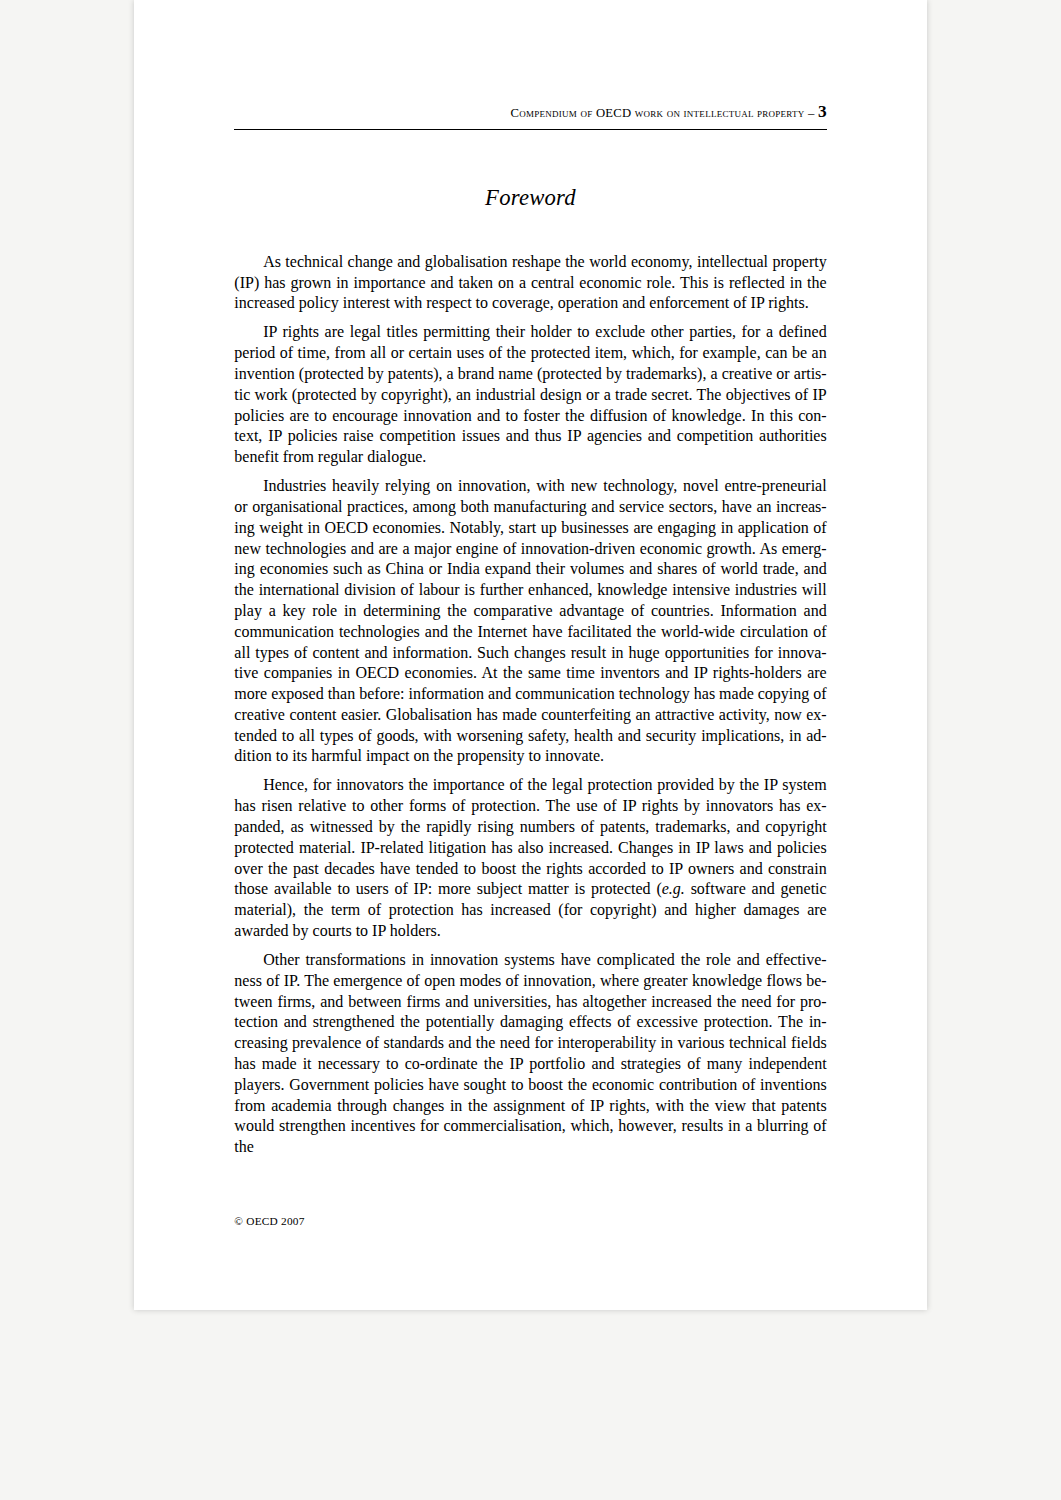Compendium of OECD work on intellectual property – 3
Foreword
As technical change and globalisation reshape the world economy, intellectual property (IP) has grown in importance and taken on a central economic role. This is reflected in the increased policy interest with respect to coverage, operation and enforcement of IP rights.
IP rights are legal titles permitting their holder to exclude other parties, for a defined period of time, from all or certain uses of the protected item, which, for example, can be an invention (protected by patents), a brand name (protected by trademarks), a creative or artistic work (protected by copyright), an industrial design or a trade secret. The objectives of IP policies are to encourage innovation and to foster the diffusion of knowledge. In this context, IP policies raise competition issues and thus IP agencies and competition authorities benefit from regular dialogue.
Industries heavily relying on innovation, with new technology, novel entre-preneurial or organisational practices, among both manufacturing and service sectors, have an increasing weight in OECD economies. Notably, start up businesses are engaging in application of new technologies and are a major engine of innovation-driven economic growth. As emerging economies such as China or India expand their volumes and shares of world trade, and the international division of labour is further enhanced, knowledge intensive industries will play a key role in determining the comparative advantage of countries. Information and communication technologies and the Internet have facilitated the world-wide circulation of all types of content and information. Such changes result in huge opportunities for innovative companies in OECD economies. At the same time inventors and IP rights-holders are more exposed than before: information and communication technology has made copying of creative content easier. Globalisation has made counterfeiting an attractive activity, now extended to all types of goods, with worsening safety, health and security implications, in addition to its harmful impact on the propensity to innovate.
Hence, for innovators the importance of the legal protection provided by the IP system has risen relative to other forms of protection. The use of IP rights by innovators has expanded, as witnessed by the rapidly rising numbers of patents, trademarks, and copyright protected material. IP-related litigation has also increased. Changes in IP laws and policies over the past decades have tended to boost the rights accorded to IP owners and constrain those available to users of IP: more subject matter is protected (e.g. software and genetic material), the term of protection has increased (for copyright) and higher damages are awarded by courts to IP holders.
Other transformations in innovation systems have complicated the role and effectiveness of IP. The emergence of open modes of innovation, where greater knowledge flows between firms, and between firms and universities, has altogether increased the need for protection and strengthened the potentially damaging effects of excessive protection. The increasing prevalence of standards and the need for interoperability in various technical fields has made it necessary to co-ordinate the IP portfolio and strategies of many independent players. Government policies have sought to boost the economic contribution of inventions from academia through changes in the assignment of IP rights, with the view that patents would strengthen incentives for commercialisation, which, however, results in a blurring of the
© OECD 2007